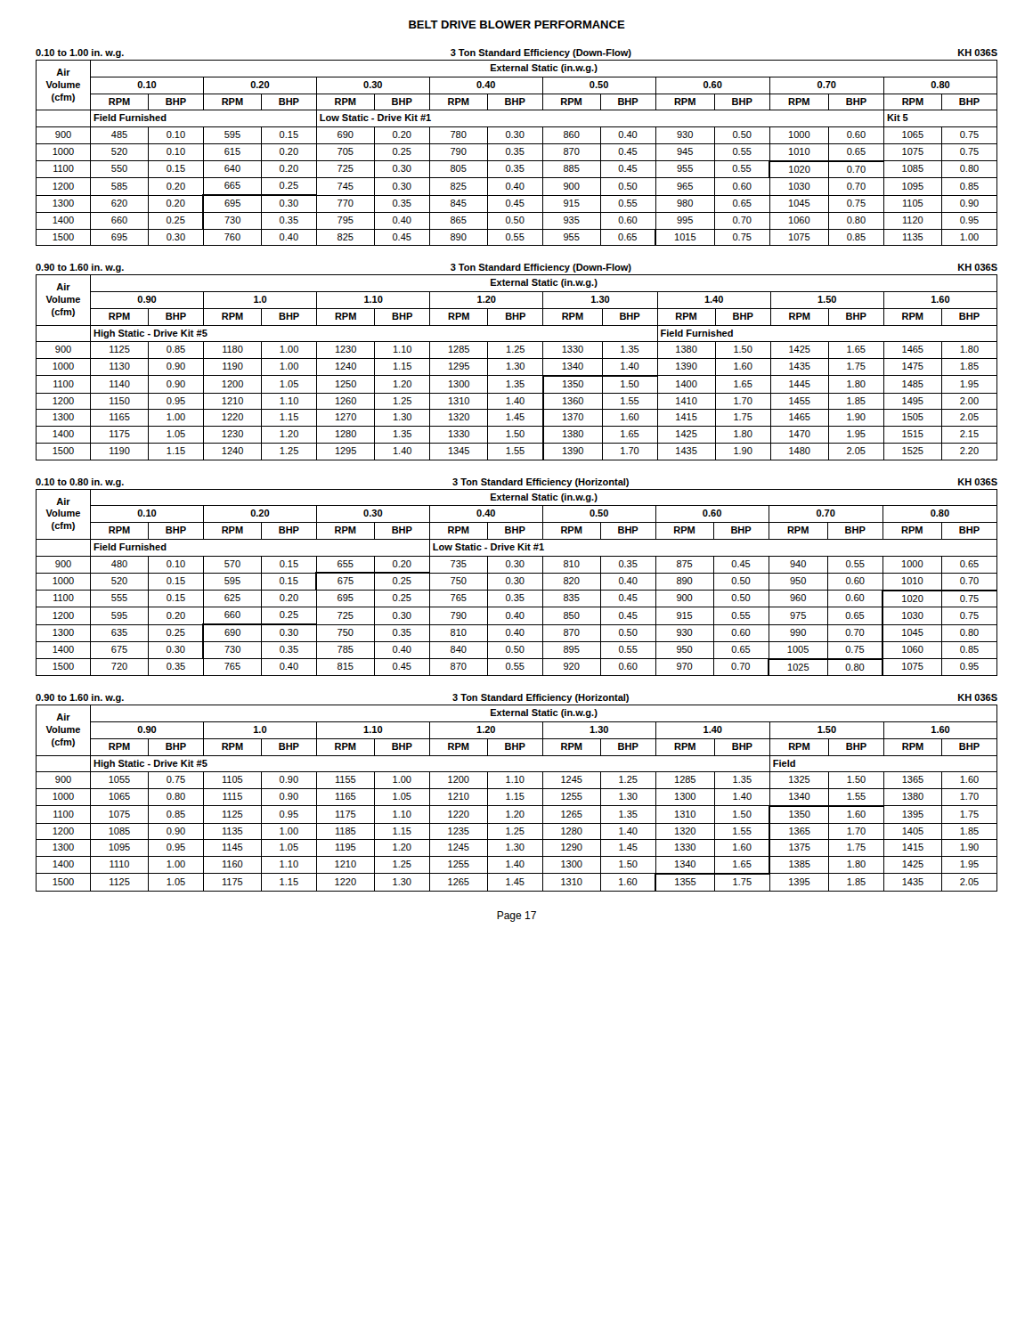BELT DRIVE BLOWER PERFORMANCE
0.10 to 1.00 in. w.g. 3 Ton Standard Efficiency (Down-Flow) KH 036S
| Air Volume (cfm) | External Static (in.w.g.) |
| --- | --- |
| 0.10 | 0.20 | 0.30 | 0.40 | 0.50 | 0.60 | 0.70 | 0.80 |
| RPM | BHP | RPM | BHP | RPM | BHP | RPM | BHP | RPM | BHP | RPM | BHP | RPM | BHP | RPM | BHP |
| | Field Furnished | Low Static - Drive Kit #1 | Kit 5 |
| 900 | 485 | 0.10 | 595 | 0.15 | 690 | 0.20 | 780 | 0.30 | 860 | 0.40 | 930 | 0.50 | 1000 | 0.60 | 1065 | 0.75 |
| 1000 | 520 | 0.10 | 615 | 0.20 | 705 | 0.25 | 790 | 0.35 | 870 | 0.45 | 945 | 0.55 | 1010 | 0.65 | 1075 | 0.75 |
| 1100 | 550 | 0.15 | 640 | 0.20 | 725 | 0.30 | 805 | 0.35 | 885 | 0.45 | 955 | 0.55 | 1020 | 0.70 | 1085 | 0.80 |
| 1200 | 585 | 0.20 | 665 | 0.25 | 745 | 0.30 | 825 | 0.40 | 900 | 0.50 | 965 | 0.60 | 1030 | 0.70 | 1095 | 0.85 |
| 1300 | 620 | 0.20 | 695 | 0.30 | 770 | 0.35 | 845 | 0.45 | 915 | 0.55 | 980 | 0.65 | 1045 | 0.75 | 1105 | 0.90 |
| 1400 | 660 | 0.25 | 730 | 0.35 | 795 | 0.40 | 865 | 0.50 | 935 | 0.60 | 995 | 0.70 | 1060 | 0.80 | 1120 | 0.95 |
| 1500 | 695 | 0.30 | 760 | 0.40 | 825 | 0.45 | 890 | 0.55 | 955 | 0.65 | 1015 | 0.75 | 1075 | 0.85 | 1135 | 1.00 |
0.90 to 1.60 in. w.g. 3 Ton Standard Efficiency (Down-Flow) KH 036S
| Air Volume (cfm) | External Static (in.w.g.) |
| --- | --- |
| 0.90 | 1.0 | 1.10 | 1.20 | 1.30 | 1.40 | 1.50 | 1.60 |
| RPM | BHP | RPM | BHP | RPM | BHP | RPM | BHP | RPM | BHP | RPM | BHP | RPM | BHP | RPM | BHP |
| | High Static - Drive Kit #5 | Field Furnished |
| 900 | 1125 | 0.85 | 1180 | 1.00 | 1230 | 1.10 | 1285 | 1.25 | 1330 | 1.35 | 1380 | 1.50 | 1425 | 1.65 | 1465 | 1.80 |
| 1000 | 1130 | 0.90 | 1190 | 1.00 | 1240 | 1.15 | 1295 | 1.30 | 1340 | 1.40 | 1390 | 1.60 | 1435 | 1.75 | 1475 | 1.85 |
| 1100 | 1140 | 0.90 | 1200 | 1.05 | 1250 | 1.20 | 1300 | 1.35 | 1350 | 1.50 | 1400 | 1.65 | 1445 | 1.80 | 1485 | 1.95 |
| 1200 | 1150 | 0.95 | 1210 | 1.10 | 1260 | 1.25 | 1310 | 1.40 | 1360 | 1.55 | 1410 | 1.70 | 1455 | 1.85 | 1495 | 2.00 |
| 1300 | 1165 | 1.00 | 1220 | 1.15 | 1270 | 1.30 | 1320 | 1.45 | 1370 | 1.60 | 1415 | 1.75 | 1465 | 1.90 | 1505 | 2.05 |
| 1400 | 1175 | 1.05 | 1230 | 1.20 | 1280 | 1.35 | 1330 | 1.50 | 1380 | 1.65 | 1425 | 1.80 | 1470 | 1.95 | 1515 | 2.15 |
| 1500 | 1190 | 1.15 | 1240 | 1.25 | 1295 | 1.40 | 1345 | 1.55 | 1390 | 1.70 | 1435 | 1.90 | 1480 | 2.05 | 1525 | 2.20 |
0.10 to 0.80 in. w.g. 3 Ton Standard Efficiency (Horizontal) KH 036S
| Air Volume (cfm) | External Static (in.w.g.) |
| --- | --- |
| 0.10 | 0.20 | 0.30 | 0.40 | 0.50 | 0.60 | 0.70 | 0.80 |
| RPM | BHP | RPM | BHP | RPM | BHP | RPM | BHP | RPM | BHP | RPM | BHP | RPM | BHP | RPM | BHP |
| | Field Furnished | Low Static - Drive Kit #1 |
| 900 | 480 | 0.10 | 570 | 0.15 | 655 | 0.20 | 735 | 0.30 | 810 | 0.35 | 875 | 0.45 | 940 | 0.55 | 1000 | 0.65 |
| 1000 | 520 | 0.15 | 595 | 0.15 | 675 | 0.25 | 750 | 0.30 | 820 | 0.40 | 890 | 0.50 | 950 | 0.60 | 1010 | 0.70 |
| 1100 | 555 | 0.15 | 625 | 0.20 | 695 | 0.25 | 765 | 0.35 | 835 | 0.45 | 900 | 0.50 | 960 | 0.60 | 1020 | 0.75 |
| 1200 | 595 | 0.20 | 660 | 0.25 | 725 | 0.30 | 790 | 0.40 | 850 | 0.45 | 915 | 0.55 | 975 | 0.65 | 1030 | 0.75 |
| 1300 | 635 | 0.25 | 690 | 0.30 | 750 | 0.35 | 810 | 0.40 | 870 | 0.50 | 930 | 0.60 | 990 | 0.70 | 1045 | 0.80 |
| 1400 | 675 | 0.30 | 730 | 0.35 | 785 | 0.40 | 840 | 0.50 | 895 | 0.55 | 950 | 0.65 | 1005 | 0.75 | 1060 | 0.85 |
| 1500 | 720 | 0.35 | 765 | 0.40 | 815 | 0.45 | 870 | 0.55 | 920 | 0.60 | 970 | 0.70 | 1025 | 0.80 | 1075 | 0.95 |
0.90 to 1.60 in. w.g. 3 Ton Standard Efficiency (Horizontal) KH 036S
| Air Volume (cfm) | External Static (in.w.g.) |
| --- | --- |
| 0.90 | 1.0 | 1.10 | 1.20 | 1.30 | 1.40 | 1.50 | 1.60 |
| RPM | BHP | RPM | BHP | RPM | BHP | RPM | BHP | RPM | BHP | RPM | BHP | RPM | BHP | RPM | BHP |
| | High Static - Drive Kit #5 | Field |
| 900 | 1055 | 0.75 | 1105 | 0.90 | 1155 | 1.00 | 1200 | 1.10 | 1245 | 1.25 | 1285 | 1.35 | 1325 | 1.50 | 1365 | 1.60 |
| 1000 | 1065 | 0.80 | 1115 | 0.90 | 1165 | 1.05 | 1210 | 1.15 | 1255 | 1.30 | 1300 | 1.40 | 1340 | 1.55 | 1380 | 1.70 |
| 1100 | 1075 | 0.85 | 1125 | 0.95 | 1175 | 1.10 | 1220 | 1.20 | 1265 | 1.35 | 1310 | 1.50 | 1350 | 1.60 | 1395 | 1.75 |
| 1200 | 1085 | 0.90 | 1135 | 1.00 | 1185 | 1.15 | 1235 | 1.25 | 1280 | 1.40 | 1320 | 1.55 | 1365 | 1.70 | 1405 | 1.85 |
| 1300 | 1095 | 0.95 | 1145 | 1.05 | 1195 | 1.20 | 1245 | 1.30 | 1290 | 1.45 | 1330 | 1.60 | 1375 | 1.75 | 1415 | 1.90 |
| 1400 | 1110 | 1.00 | 1160 | 1.10 | 1210 | 1.25 | 1255 | 1.40 | 1300 | 1.50 | 1340 | 1.65 | 1385 | 1.80 | 1425 | 1.95 |
| 1500 | 1125 | 1.05 | 1175 | 1.15 | 1220 | 1.30 | 1265 | 1.45 | 1310 | 1.60 | 1355 | 1.75 | 1395 | 1.85 | 1435 | 2.05 |
Page 17